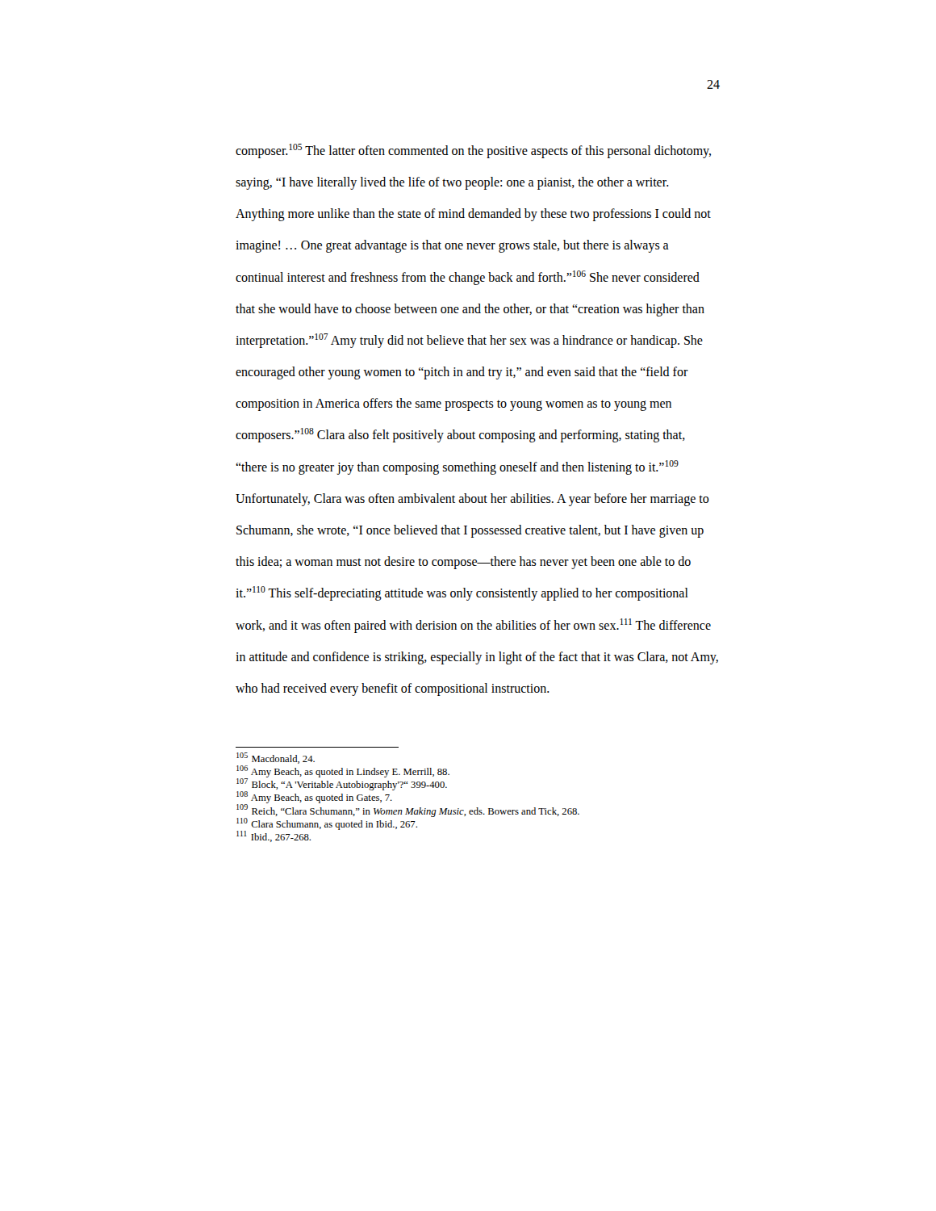24
composer.105 The latter often commented on the positive aspects of this personal dichotomy, saying, “I have literally lived the life of two people: one a pianist, the other a writer. Anything more unlike than the state of mind demanded by these two professions I could not imagine! … One great advantage is that one never grows stale, but there is always a continual interest and freshness from the change back and forth.”106 She never considered that she would have to choose between one and the other, or that “creation was higher than interpretation.”107 Amy truly did not believe that her sex was a hindrance or handicap. She encouraged other young women to “pitch in and try it,” and even said that the “field for composition in America offers the same prospects to young women as to young men composers.”108 Clara also felt positively about composing and performing, stating that, “there is no greater joy than composing something oneself and then listening to it.”109 Unfortunately, Clara was often ambivalent about her abilities. A year before her marriage to Schumann, she wrote, “I once believed that I possessed creative talent, but I have given up this idea; a woman must not desire to compose—there has never yet been one able to do it.”110 This self-depreciating attitude was only consistently applied to her compositional work, and it was often paired with derision on the abilities of her own sex.111 The difference in attitude and confidence is striking, especially in light of the fact that it was Clara, not Amy, who had received every benefit of compositional instruction.
105 Macdonald, 24.
106 Amy Beach, as quoted in Lindsey E. Merrill, 88.
107 Block, “A 'Veritable Autobiography'?“ 399-400.
108 Amy Beach, as quoted in Gates, 7.
109 Reich, “Clara Schumann,” in Women Making Music, eds. Bowers and Tick, 268.
110 Clara Schumann, as quoted in Ibid., 267.
111 Ibid., 267-268.